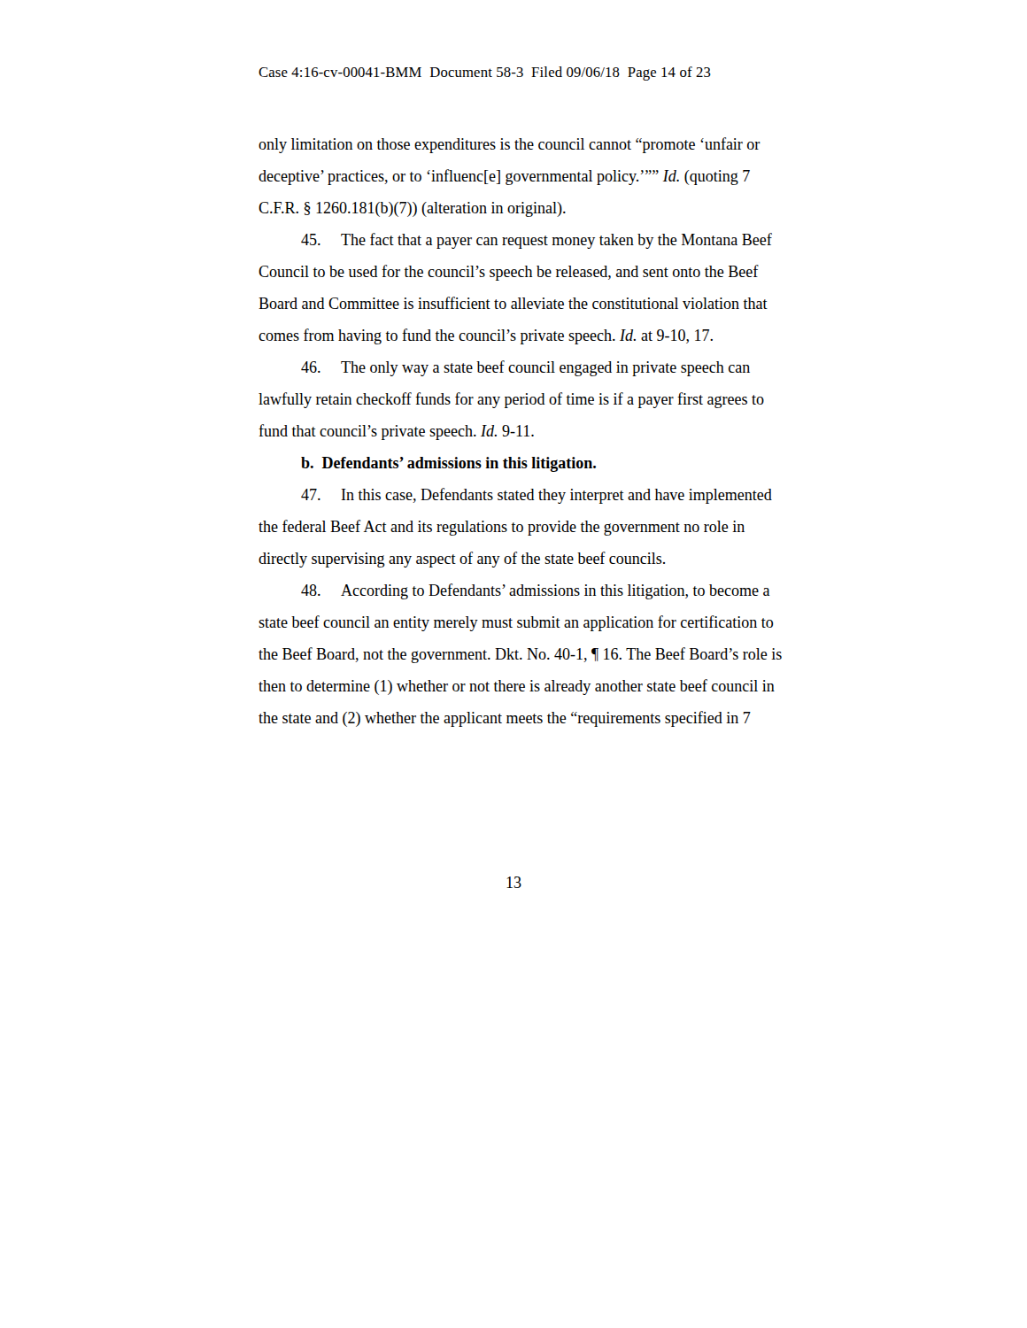Case 4:16-cv-00041-BMM Document 58-3 Filed 09/06/18 Page 14 of 23
only limitation on those expenditures is the council cannot “promote ‘unfair or deceptive’ practices, or to ‘influenc[e] governmental policy.’”” Id. (quoting 7 C.F.R. § 1260.181(b)(7)) (alteration in original).
45. The fact that a payer can request money taken by the Montana Beef Council to be used for the council’s speech be released, and sent onto the Beef Board and Committee is insufficient to alleviate the constitutional violation that comes from having to fund the council’s private speech. Id. at 9-10, 17.
46. The only way a state beef council engaged in private speech can lawfully retain checkoff funds for any period of time is if a payer first agrees to fund that council’s private speech. Id. 9-11.
b. Defendants’ admissions in this litigation.
47. In this case, Defendants stated they interpret and have implemented the federal Beef Act and its regulations to provide the government no role in directly supervising any aspect of any of the state beef councils.
48. According to Defendants’ admissions in this litigation, to become a state beef council an entity merely must submit an application for certification to the Beef Board, not the government. Dkt. No. 40-1, ¶ 16. The Beef Board’s role is then to determine (1) whether or not there is already another state beef council in the state and (2) whether the applicant meets the “requirements specified in 7
13